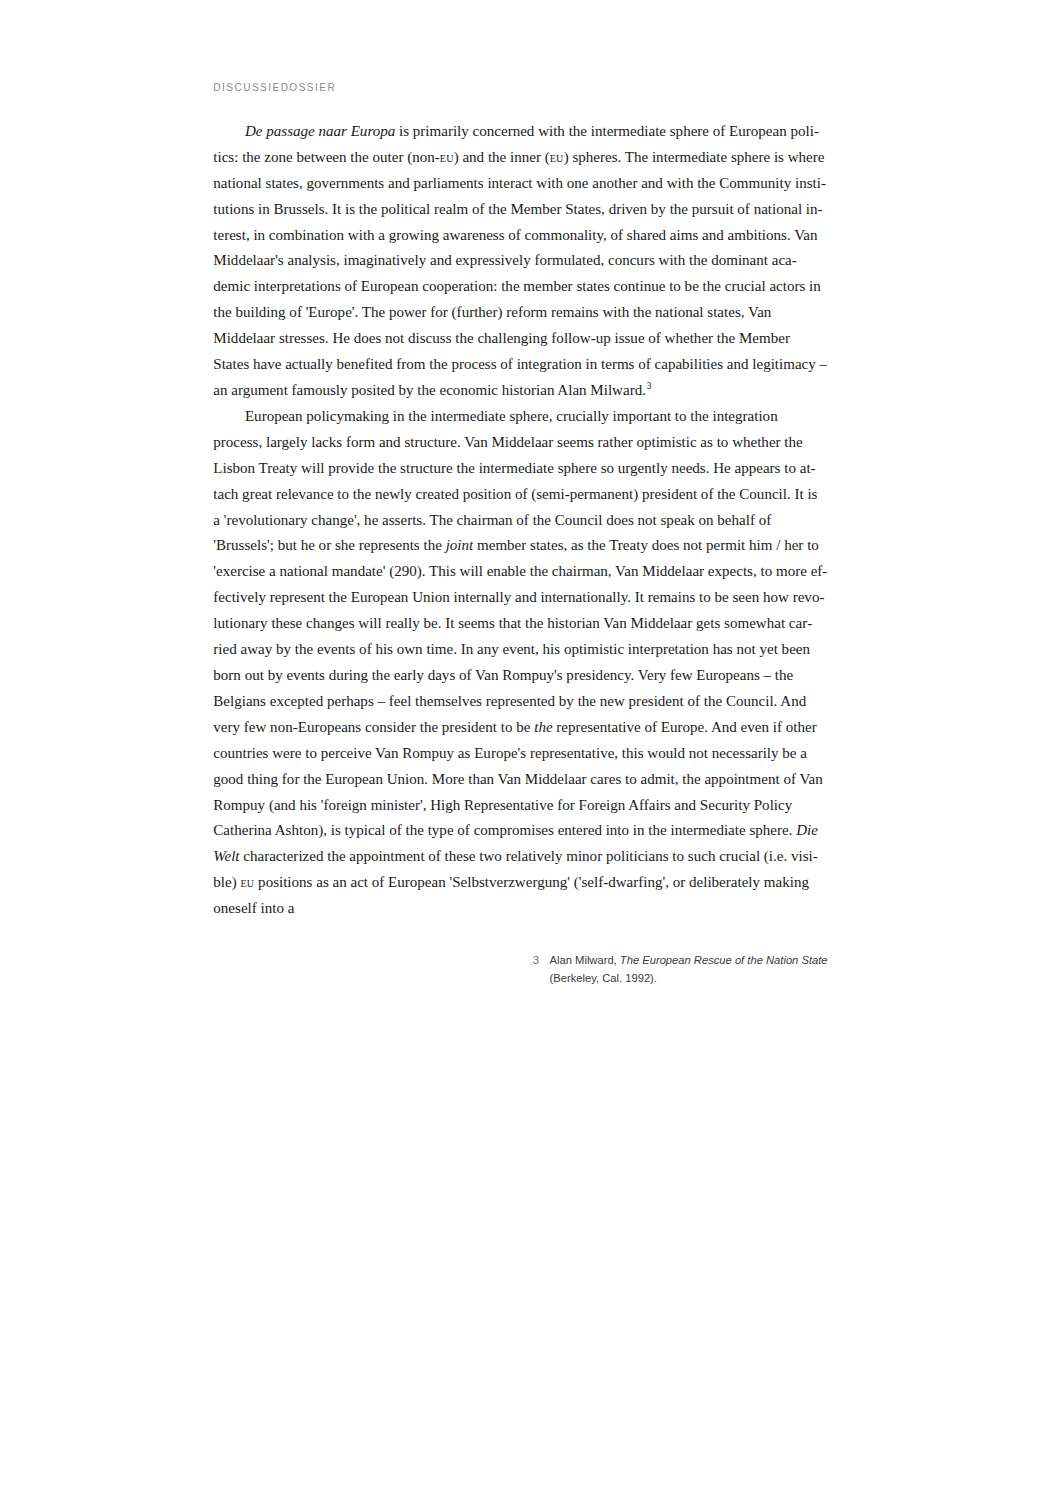Discussiedossier
De passage naar Europa is primarily concerned with the intermediate sphere of European politics: the zone between the outer (non-eu) and the inner (eu) spheres. The intermediate sphere is where national states, governments and parliaments interact with one another and with the Community institutions in Brussels. It is the political realm of the Member States, driven by the pursuit of national interest, in combination with a growing awareness of commonality, of shared aims and ambitions. Van Middelaar's analysis, imaginatively and expressively formulated, concurs with the dominant academic interpretations of European cooperation: the member states continue to be the crucial actors in the building of 'Europe'. The power for (further) reform remains with the national states, Van Middelaar stresses. He does not discuss the challenging follow-up issue of whether the Member States have actually benefited from the process of integration in terms of capabilities and legitimacy – an argument famously posited by the economic historian Alan Milward.3
European policymaking in the intermediate sphere, crucially important to the integration process, largely lacks form and structure. Van Middelaar seems rather optimistic as to whether the Lisbon Treaty will provide the structure the intermediate sphere so urgently needs. He appears to attach great relevance to the newly created position of (semi-permanent) president of the Council. It is a 'revolutionary change', he asserts. The chairman of the Council does not speak on behalf of 'Brussels'; but he or she represents the joint member states, as the Treaty does not permit him / her to 'exercise a national mandate' (290). This will enable the chairman, Van Middelaar expects, to more effectively represent the European Union internally and internationally. It remains to be seen how revolutionary these changes will really be. It seems that the historian Van Middelaar gets somewhat carried away by the events of his own time. In any event, his optimistic interpretation has not yet been born out by events during the early days of Van Rompuy's presidency. Very few Europeans – the Belgians excepted perhaps – feel themselves represented by the new president of the Council. And very few non-Europeans consider the president to be the representative of Europe. And even if other countries were to perceive Van Rompuy as Europe's representative, this would not necessarily be a good thing for the European Union. More than Van Middelaar cares to admit, the appointment of Van Rompuy (and his 'foreign minister', High Representative for Foreign Affairs and Security Policy Catherina Ashton), is typical of the type of compromises entered into in the intermediate sphere. Die Welt characterized the appointment of these two relatively minor politicians to such crucial (i.e. visible) eu positions as an act of European 'Selbstverzwergung' ('self-dwarfing', or deliberately making oneself into a
3 Alan Milward, The European Rescue of the Nation State (Berkeley, Cal. 1992).